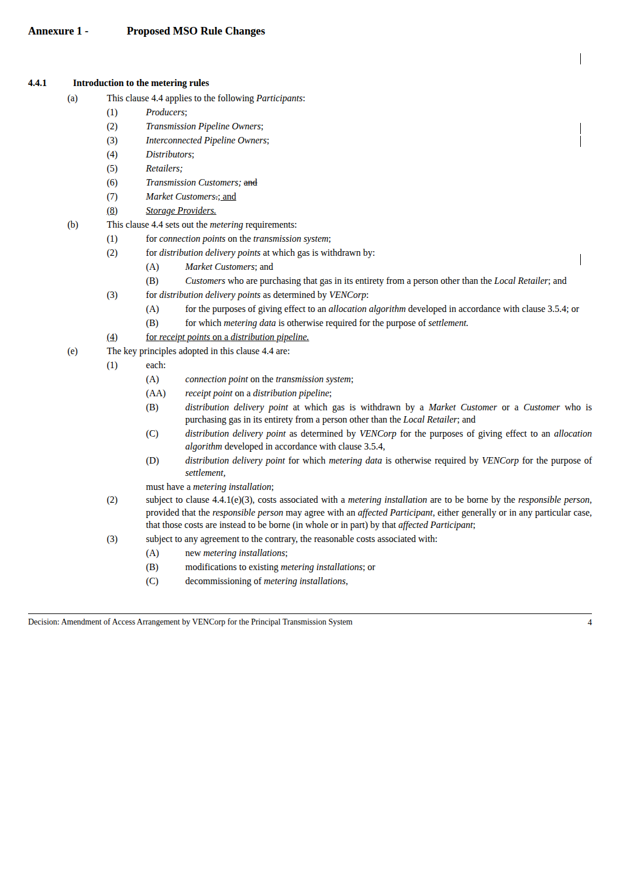Annexure 1 - Proposed MSO Rule Changes
4.4.1 Introduction to the metering rules
(a) This clause 4.4 applies to the following Participants:
(1) Producers;
(2) Transmission Pipeline Owners;
(3) Interconnected Pipeline Owners;
(4) Distributors;
(5) Retailers;
(6) Transmission Customers; and
(7) Market Customers.; and
(8) Storage Providers.
(b) This clause 4.4 sets out the metering requirements:
(1) for connection points on the transmission system;
(2) for distribution delivery points at which gas is withdrawn by:
(A) Market Customers; and
(B) Customers who are purchasing that gas in its entirety from a person other than the Local Retailer; and
(3) for distribution delivery points as determined by VENCorp:
(A) for the purposes of giving effect to an allocation algorithm developed in accordance with clause 3.5.4; or
(B) for which metering data is otherwise required for the purpose of settlement.
(4) for receipt points on a distribution pipeline.
(e) The key principles adopted in this clause 4.4 are:
(1) each:
(A) connection point on the transmission system;
(AA) receipt point on a distribution pipeline;
(B) distribution delivery point at which gas is withdrawn by a Market Customer or a Customer who is purchasing gas in its entirety from a person other than the Local Retailer; and
(C) distribution delivery point as determined by VENCorp for the purposes of giving effect to an allocation algorithm developed in accordance with clause 3.5.4,
(D) distribution delivery point for which metering data is otherwise required by VENCorp for the purpose of settlement,
must have a metering installation;
(2) subject to clause 4.4.1(e)(3), costs associated with a metering installation are to be borne by the responsible person, provided that the responsible person may agree with an affected Participant, either generally or in any particular case, that those costs are instead to be borne (in whole or in part) by that affected Participant;
(3) subject to any agreement to the contrary, the reasonable costs associated with:
(A) new metering installations;
(B) modifications to existing metering installations; or
(C) decommissioning of metering installations,
Decision: Amendment of Access Arrangement by VENCorp for the Principal Transmission System 4